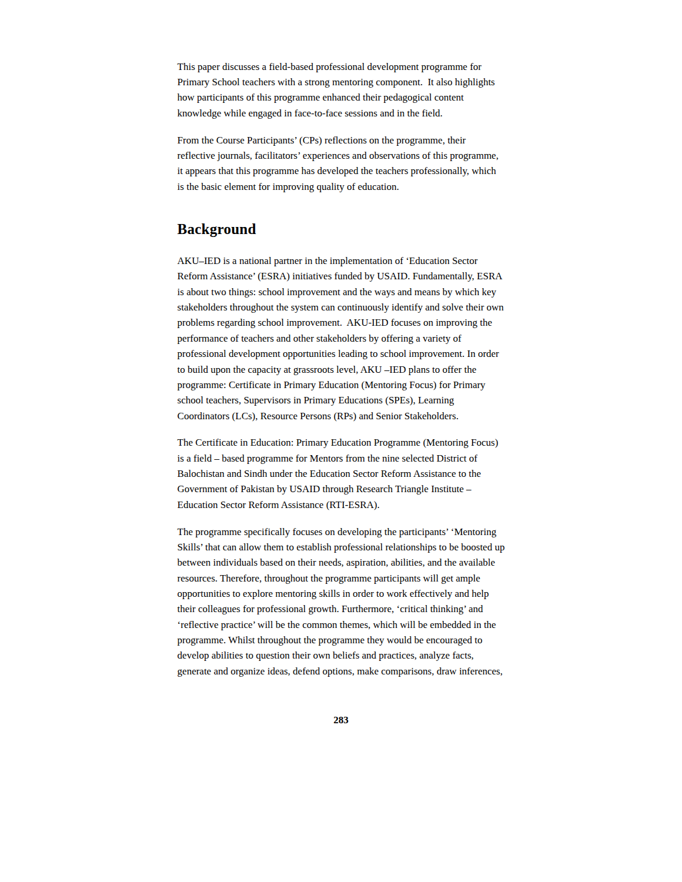This paper discusses a field-based professional development programme for Primary School teachers with a strong mentoring component. It also highlights how participants of this programme enhanced their pedagogical content knowledge while engaged in face-to-face sessions and in the field.
From the Course Participants’ (CPs) reflections on the programme, their reflective journals, facilitators’ experiences and observations of this programme, it appears that this programme has developed the teachers professionally, which is the basic element for improving quality of education.
Background
AKU–IED is a national partner in the implementation of ‘Education Sector Reform Assistance’ (ESRA) initiatives funded by USAID. Fundamentally, ESRA is about two things: school improvement and the ways and means by which key stakeholders throughout the system can continuously identify and solve their own problems regarding school improvement. AKU-IED focuses on improving the performance of teachers and other stakeholders by offering a variety of professional development opportunities leading to school improvement. In order to build upon the capacity at grassroots level, AKU –IED plans to offer the programme: Certificate in Primary Education (Mentoring Focus) for Primary school teachers, Supervisors in Primary Educations (SPEs), Learning Coordinators (LCs), Resource Persons (RPs) and Senior Stakeholders.
The Certificate in Education: Primary Education Programme (Mentoring Focus) is a field – based programme for Mentors from the nine selected District of Balochistan and Sindh under the Education Sector Reform Assistance to the Government of Pakistan by USAID through Research Triangle Institute – Education Sector Reform Assistance (RTI-ESRA).
The programme specifically focuses on developing the participants’ ‘Mentoring Skills’ that can allow them to establish professional relationships to be boosted up between individuals based on their needs, aspiration, abilities, and the available resources. Therefore, throughout the programme participants will get ample opportunities to explore mentoring skills in order to work effectively and help their colleagues for professional growth. Furthermore, ‘critical thinking’ and ‘reflective practice’ will be the common themes, which will be embedded in the programme. Whilst throughout the programme they would be encouraged to develop abilities to question their own beliefs and practices, analyze facts, generate and organize ideas, defend options, make comparisons, draw inferences,
283